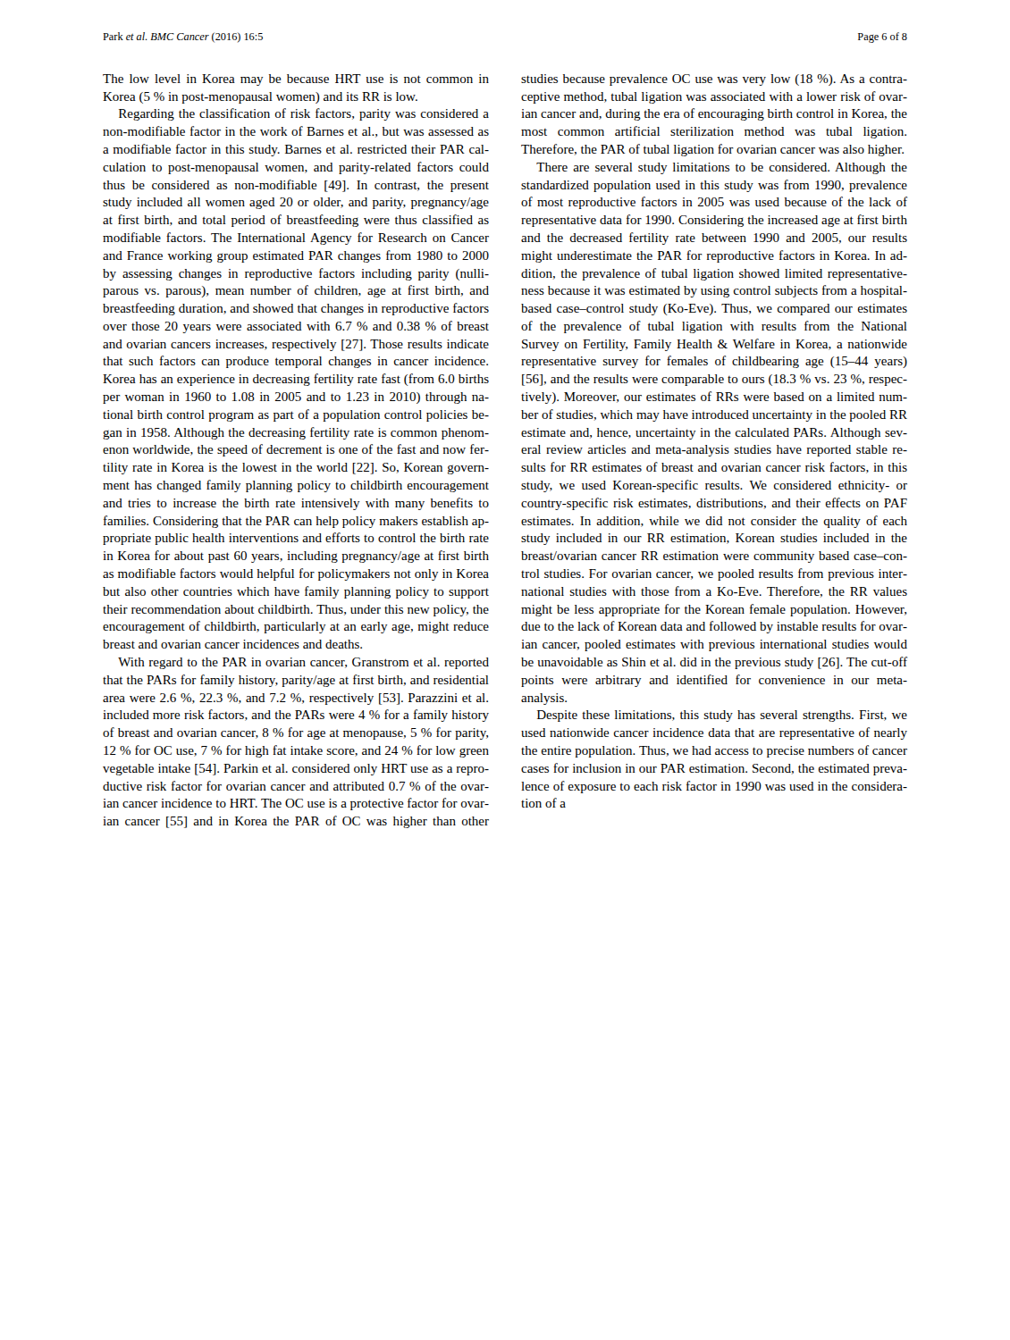Park et al. BMC Cancer (2016) 16:5 Page 6 of 8
The low level in Korea may be because HRT use is not common in Korea (5 % in post-menopausal women) and its RR is low.
Regarding the classification of risk factors, parity was considered a non-modifiable factor in the work of Barnes et al., but was assessed as a modifiable factor in this study. Barnes et al. restricted their PAR calculation to post-menopausal women, and parity-related factors could thus be considered as non-modifiable [49]. In contrast, the present study included all women aged 20 or older, and parity, pregnancy/age at first birth, and total period of breastfeeding were thus classified as modifiable factors. The International Agency for Research on Cancer and France working group estimated PAR changes from 1980 to 2000 by assessing changes in reproductive factors including parity (nulliparous vs. parous), mean number of children, age at first birth, and breastfeeding duration, and showed that changes in reproductive factors over those 20 years were associated with 6.7 % and 0.38 % of breast and ovarian cancers increases, respectively [27]. Those results indicate that such factors can produce temporal changes in cancer incidence. Korea has an experience in decreasing fertility rate fast (from 6.0 births per woman in 1960 to 1.08 in 2005 and to 1.23 in 2010) through national birth control program as part of a population control policies began in 1958. Although the decreasing fertility rate is common phenomenon worldwide, the speed of decrement is one of the fast and now fertility rate in Korea is the lowest in the world [22]. So, Korean government has changed family planning policy to childbirth encouragement and tries to increase the birth rate intensively with many benefits to families. Considering that the PAR can help policy makers establish appropriate public health interventions and efforts to control the birth rate in Korea for about past 60 years, including pregnancy/age at first birth as modifiable factors would helpful for policymakers not only in Korea but also other countries which have family planning policy to support their recommendation about childbirth. Thus, under this new policy, the encouragement of childbirth, particularly at an early age, might reduce breast and ovarian cancer incidences and deaths.
With regard to the PAR in ovarian cancer, Granstrom et al. reported that the PARs for family history, parity/age at first birth, and residential area were 2.6 %, 22.3 %, and 7.2 %, respectively [53]. Parazzini et al. included more risk factors, and the PARs were 4 % for a family history of breast and ovarian cancer, 8 % for age at menopause, 5 % for parity, 12 % for OC use, 7 % for high fat intake score, and 24 % for low green vegetable intake [54]. Parkin et al. considered only HRT use as a reproductive risk factor for ovarian cancer and attributed 0.7 % of the ovarian cancer incidence to HRT. The OC use is a protective factor for ovarian cancer [55] and in Korea the PAR of OC was higher than other studies because prevalence OC use was very low (18 %). As a contraceptive method, tubal ligation was associated with a lower risk of ovarian cancer and, during the era of encouraging birth control in Korea, the most common artificial sterilization method was tubal ligation. Therefore, the PAR of tubal ligation for ovarian cancer was also higher.
There are several study limitations to be considered. Although the standardized population used in this study was from 1990, prevalence of most reproductive factors in 2005 was used because of the lack of representative data for 1990. Considering the increased age at first birth and the decreased fertility rate between 1990 and 2005, our results might underestimate the PAR for reproductive factors in Korea. In addition, the prevalence of tubal ligation showed limited representativeness because it was estimated by using control subjects from a hospital-based case–control study (Ko-Eve). Thus, we compared our estimates of the prevalence of tubal ligation with results from the National Survey on Fertility, Family Health & Welfare in Korea, a nationwide representative survey for females of childbearing age (15–44 years) [56], and the results were comparable to ours (18.3 % vs. 23 %, respectively). Moreover, our estimates of RRs were based on a limited number of studies, which may have introduced uncertainty in the pooled RR estimate and, hence, uncertainty in the calculated PARs. Although several review articles and meta-analysis studies have reported stable results for RR estimates of breast and ovarian cancer risk factors, in this study, we used Korean-specific results. We considered ethnicity- or country-specific risk estimates, distributions, and their effects on PAF estimates. In addition, while we did not consider the quality of each study included in our RR estimation, Korean studies included in the breast/ovarian cancer RR estimation were community based case–control studies. For ovarian cancer, we pooled results from previous international studies with those from a Ko-Eve. Therefore, the RR values might be less appropriate for the Korean female population. However, due to the lack of Korean data and followed by instable results for ovarian cancer, pooled estimates with previous international studies would be unavoidable as Shin et al. did in the previous study [26]. The cut-off points were arbitrary and identified for convenience in our meta-analysis.
Despite these limitations, this study has several strengths. First, we used nationwide cancer incidence data that are representative of nearly the entire population. Thus, we had access to precise numbers of cancer cases for inclusion in our PAR estimation. Second, the estimated prevalence of exposure to each risk factor in 1990 was used in the consideration of a